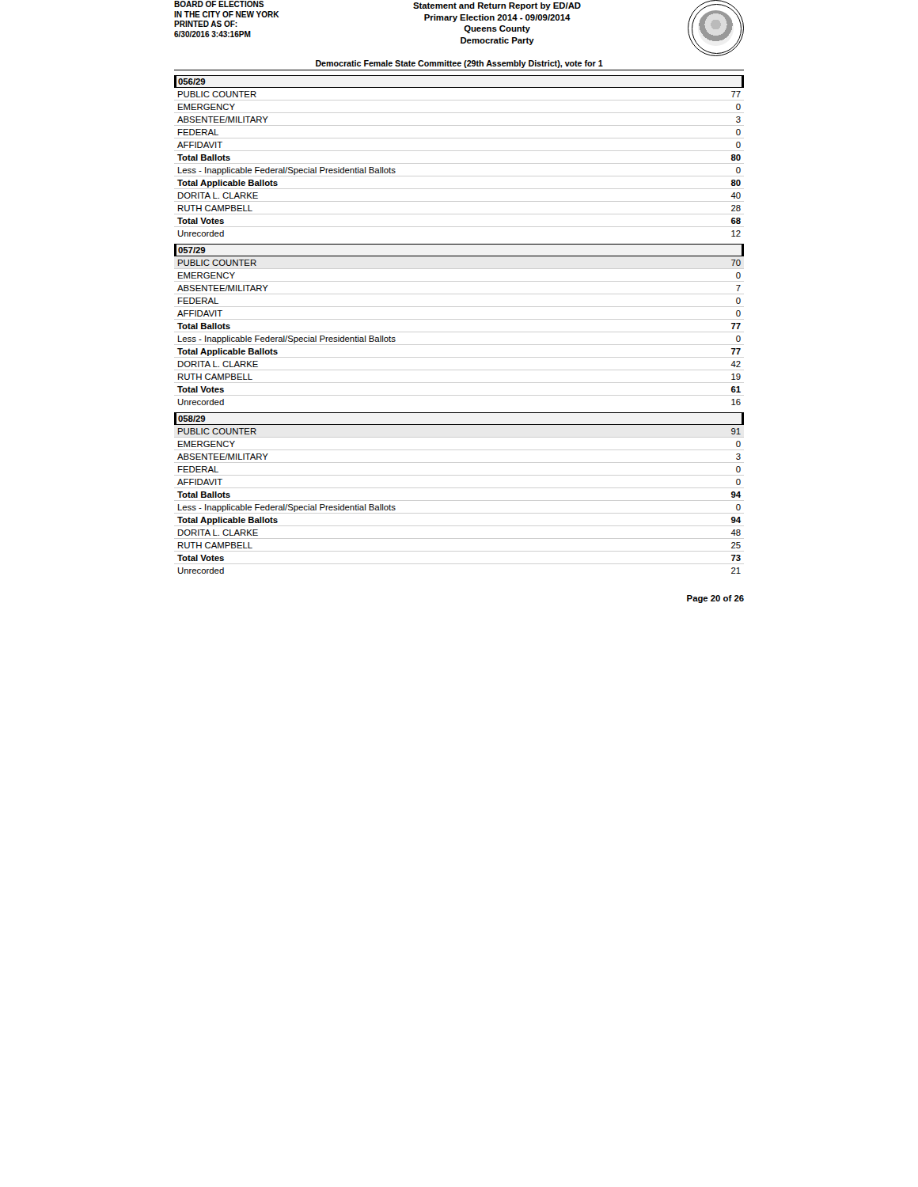BOARD OF ELECTIONS
IN THE CITY OF NEW YORK
PRINTED AS OF:
6/30/2016 3:43:16PM
Statement and Return Report by ED/AD
Primary Election 2014 - 09/09/2014
Queens County
Democratic Party
Democratic Female State Committee (29th Assembly District), vote for 1
056/29
| PUBLIC COUNTER | 77 |
| EMERGENCY | 0 |
| ABSENTEE/MILITARY | 3 |
| FEDERAL | 0 |
| AFFIDAVIT | 0 |
| Total Ballots | 80 |
| Less - Inapplicable Federal/Special Presidential Ballots | 0 |
| Total Applicable Ballots | 80 |
| DORITA L. CLARKE | 40 |
| RUTH CAMPBELL | 28 |
| Total Votes | 68 |
| Unrecorded | 12 |
057/29
| PUBLIC COUNTER | 70 |
| EMERGENCY | 0 |
| ABSENTEE/MILITARY | 7 |
| FEDERAL | 0 |
| AFFIDAVIT | 0 |
| Total Ballots | 77 |
| Less - Inapplicable Federal/Special Presidential Ballots | 0 |
| Total Applicable Ballots | 77 |
| DORITA L. CLARKE | 42 |
| RUTH CAMPBELL | 19 |
| Total Votes | 61 |
| Unrecorded | 16 |
058/29
| PUBLIC COUNTER | 91 |
| EMERGENCY | 0 |
| ABSENTEE/MILITARY | 3 |
| FEDERAL | 0 |
| AFFIDAVIT | 0 |
| Total Ballots | 94 |
| Less - Inapplicable Federal/Special Presidential Ballots | 0 |
| Total Applicable Ballots | 94 |
| DORITA L. CLARKE | 48 |
| RUTH CAMPBELL | 25 |
| Total Votes | 73 |
| Unrecorded | 21 |
Page 20 of 26